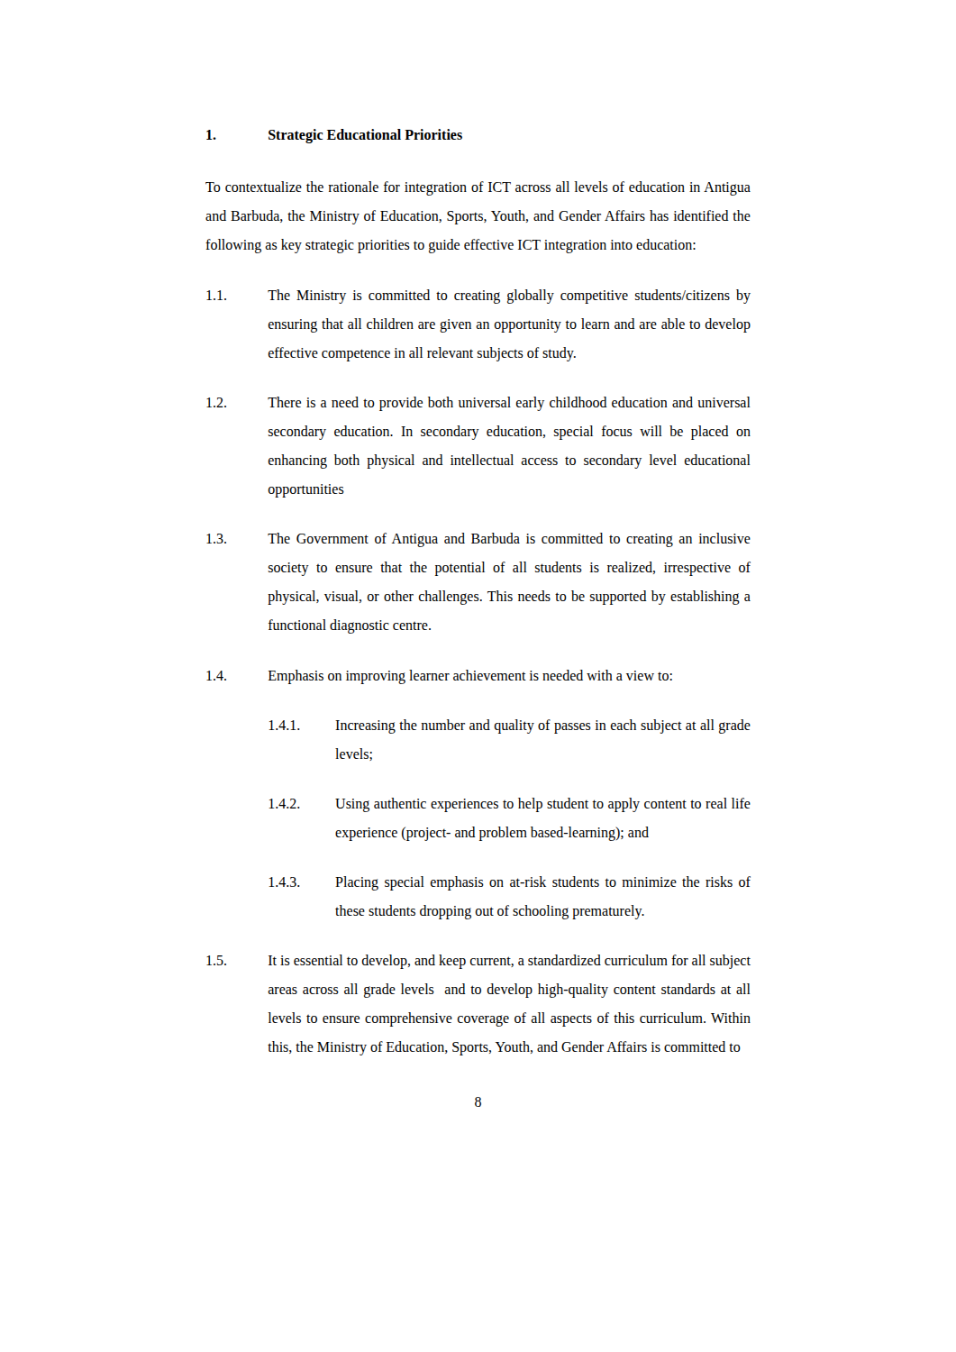1. Strategic Educational Priorities
To contextualize the rationale for integration of ICT across all levels of education in Antigua and Barbuda, the Ministry of Education, Sports, Youth, and Gender Affairs has identified the following as key strategic priorities to guide effective ICT integration into education:
1.1.
The Ministry is committed to creating globally competitive students/citizens by ensuring that all children are given an opportunity to learn and are able to develop effective competence in all relevant subjects of study.
1.2.
There is a need to provide both universal early childhood education and universal secondary education. In secondary education, special focus will be placed on enhancing both physical and intellectual access to secondary level educational opportunities
1.3.
The Government of Antigua and Barbuda is committed to creating an inclusive society to ensure that the potential of all students is realized, irrespective of physical, visual, or other challenges. This needs to be supported by establishing a functional diagnostic centre.
1.4.
Emphasis on improving learner achievement is needed with a view to:
1.4.1.
Increasing the number and quality of passes in each subject at all grade levels;
1.4.2.
Using authentic experiences to help student to apply content to real life experience (project- and problem based-learning); and
1.4.3.
Placing special emphasis on at-risk students to minimize the risks of these students dropping out of schooling prematurely.
1.5.
It is essential to develop, and keep current, a standardized curriculum for all subject areas across all grade levels and to develop high-quality content standards at all levels to ensure comprehensive coverage of all aspects of this curriculum. Within this, the Ministry of Education, Sports, Youth, and Gender Affairs is committed to
8